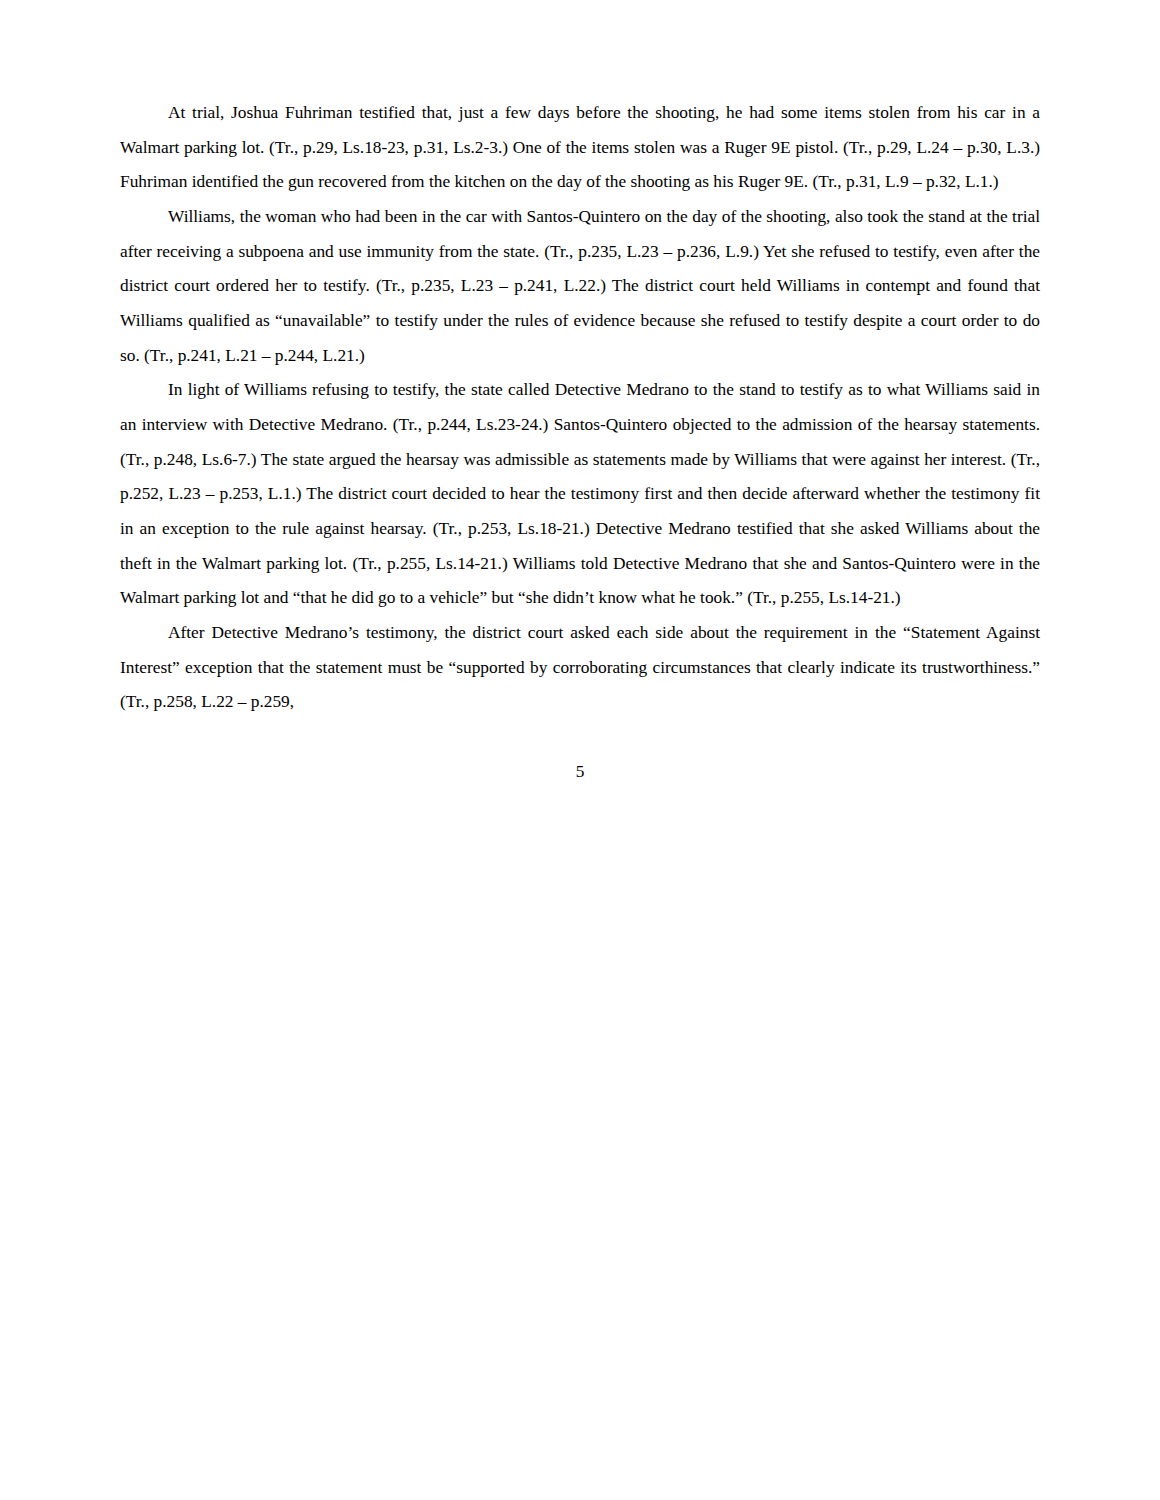At trial, Joshua Fuhriman testified that, just a few days before the shooting, he had some items stolen from his car in a Walmart parking lot. (Tr., p.29, Ls.18-23, p.31, Ls.2-3.) One of the items stolen was a Ruger 9E pistol. (Tr., p.29, L.24 – p.30, L.3.) Fuhriman identified the gun recovered from the kitchen on the day of the shooting as his Ruger 9E. (Tr., p.31, L.9 – p.32, L.1.)
Williams, the woman who had been in the car with Santos-Quintero on the day of the shooting, also took the stand at the trial after receiving a subpoena and use immunity from the state. (Tr., p.235, L.23 – p.236, L.9.) Yet she refused to testify, even after the district court ordered her to testify. (Tr., p.235, L.23 – p.241, L.22.) The district court held Williams in contempt and found that Williams qualified as “unavailable” to testify under the rules of evidence because she refused to testify despite a court order to do so. (Tr., p.241, L.21 – p.244, L.21.)
In light of Williams refusing to testify, the state called Detective Medrano to the stand to testify as to what Williams said in an interview with Detective Medrano. (Tr., p.244, Ls.23-24.) Santos-Quintero objected to the admission of the hearsay statements. (Tr., p.248, Ls.6-7.) The state argued the hearsay was admissible as statements made by Williams that were against her interest. (Tr., p.252, L.23 – p.253, L.1.) The district court decided to hear the testimony first and then decide afterward whether the testimony fit in an exception to the rule against hearsay. (Tr., p.253, Ls.18-21.) Detective Medrano testified that she asked Williams about the theft in the Walmart parking lot. (Tr., p.255, Ls.14-21.) Williams told Detective Medrano that she and Santos-Quintero were in the Walmart parking lot and “that he did go to a vehicle” but “she didn’t know what he took.” (Tr., p.255, Ls.14-21.)
After Detective Medrano’s testimony, the district court asked each side about the requirement in the “Statement Against Interest” exception that the statement must be “supported by corroborating circumstances that clearly indicate its trustworthiness.” (Tr., p.258, L.22 – p.259,
5